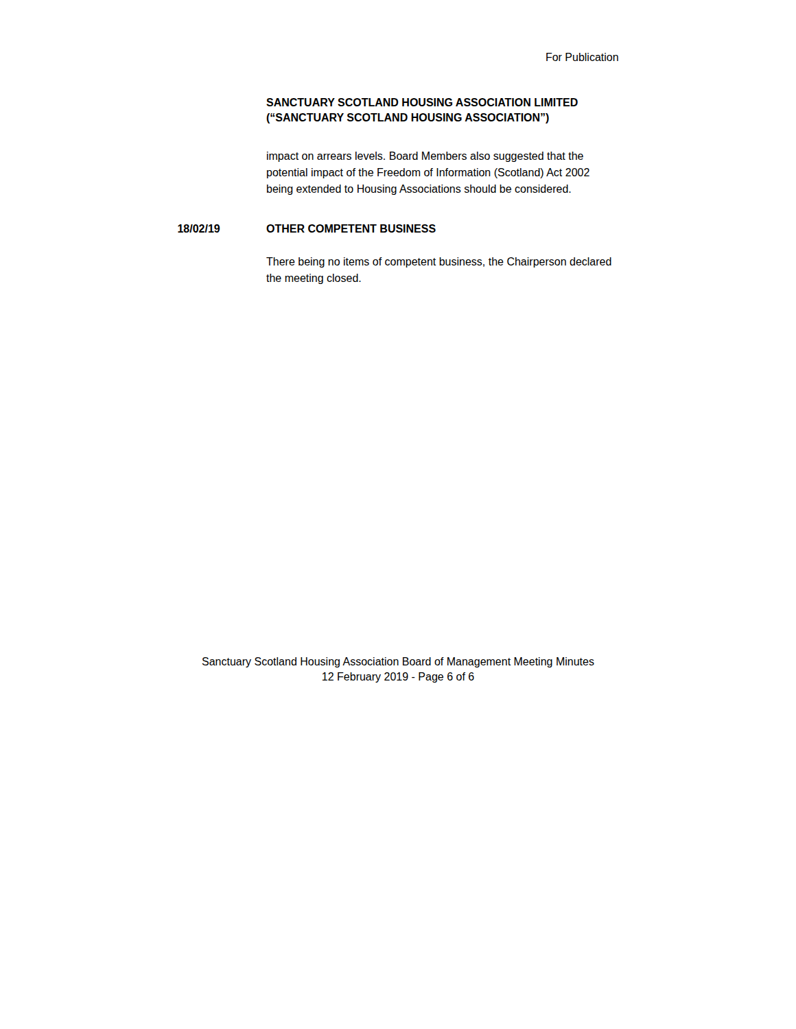For Publication
SANCTUARY SCOTLAND HOUSING ASSOCIATION LIMITED
(“SANCTUARY SCOTLAND HOUSING ASSOCIATION”)
impact on arrears levels. Board Members also suggested that the potential impact of the Freedom of Information (Scotland) Act 2002 being extended to Housing Associations should be considered.
18/02/19
OTHER COMPETENT BUSINESS
There being no items of competent business, the Chairperson declared the meeting closed.
Sanctuary Scotland Housing Association Board of Management Meeting Minutes
12 February 2019 - Page 6 of 6